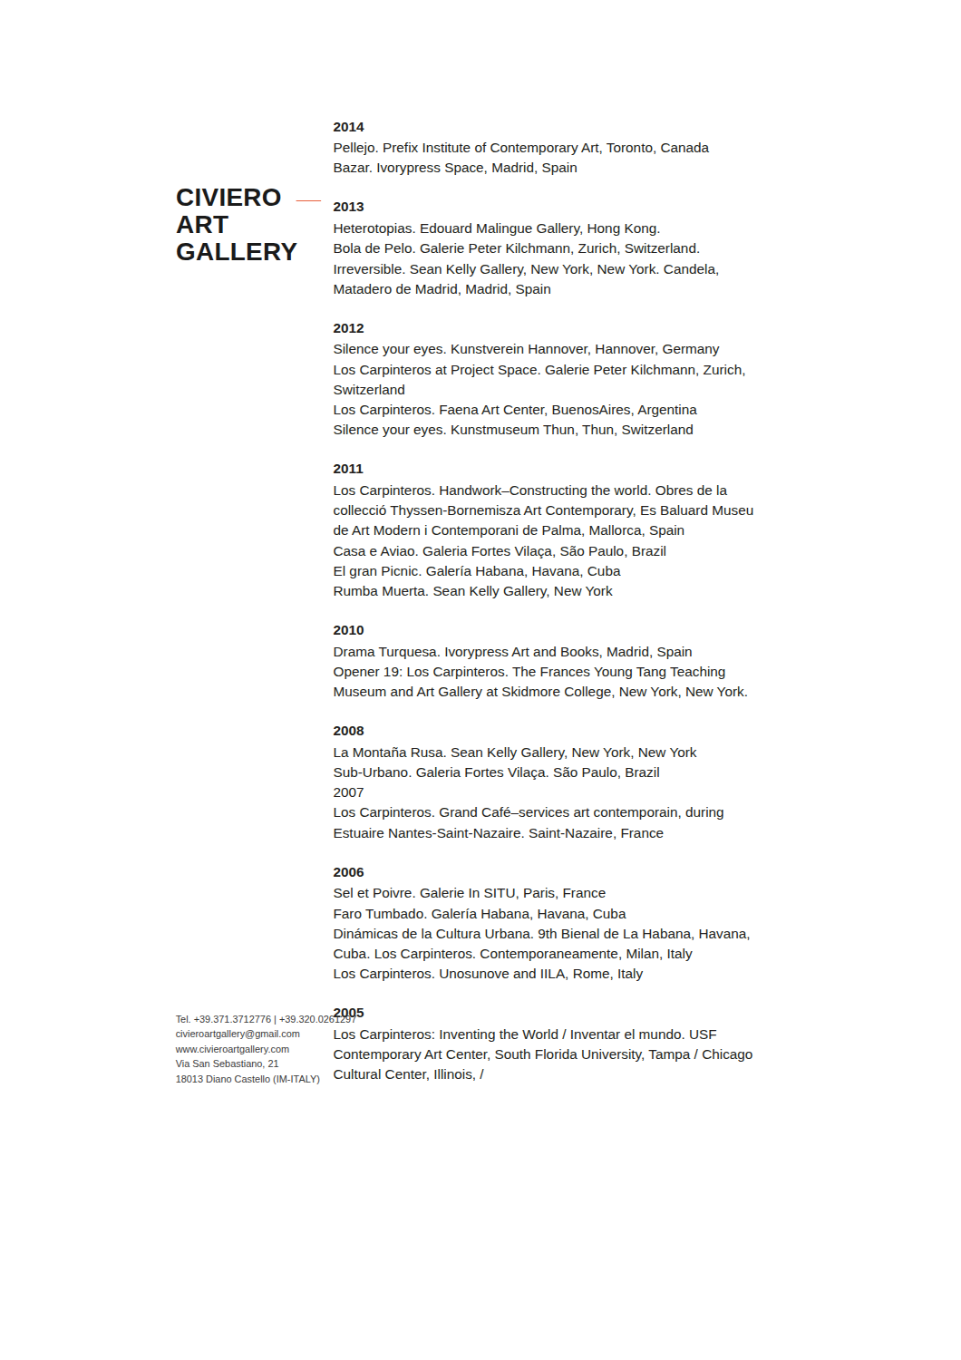Civiero Art Gallery
2014
Pellejo. Prefix Institute of Contemporary Art, Toronto, Canada
Bazar. Ivorypress Space, Madrid, Spain
2013
Heterotopias. Edouard Malingue Gallery, Hong Kong.
Bola de Pelo. Galerie Peter Kilchmann, Zurich, Switzerland. Irreversible. Sean Kelly Gallery, New York, New York. Candela, Matadero de Madrid, Madrid, Spain
2012
Silence your eyes. Kunstverein Hannover, Hannover, Germany
Los Carpinteros at Project Space. Galerie Peter Kilchmann, Zurich, Switzerland
Los Carpinteros. Faena Art Center, BuenosAires, Argentina
Silence your eyes. Kunstmuseum Thun, Thun, Switzerland
2011
Los Carpinteros. Handwork–Constructing the world. Obres de la collecció Thyssen-Bornemisza Art Contemporary, Es Baluard Museu de Art Modern i Contemporani de Palma, Mallorca, Spain
Casa e Aviao. Galeria Fortes Vilaça, São Paulo, Brazil
El gran Picnic. Galería Habana, Havana, Cuba
Rumba Muerta. Sean Kelly Gallery, New York
2010
Drama Turquesa. Ivorypress Art and Books, Madrid, Spain
Opener 19: Los Carpinteros. The Frances Young Tang Teaching Museum and Art Gallery at Skidmore College, New York, New York.
2008
La Montaña Rusa. Sean Kelly Gallery, New York, New York
Sub-Urbano. Galeria Fortes Vilaça. São Paulo, Brazil
2007
Los Carpinteros. Grand Café–services art contemporain, during Estuaire Nantes-Saint-Nazaire. Saint-Nazaire, France
2006
Sel et Poivre. Galerie In SITU, Paris, France
Faro Tumbado. Galería Habana, Havana, Cuba
Dinámicas de la Cultura Urbana. 9th Bienal de La Habana, Havana, Cuba. Los Carpinteros. Contemporaneamente, Milan, Italy
Los Carpinteros. Unosunove and IILA, Rome, Italy
2005
Los Carpinteros: Inventing the World / Inventar el mundo. USF Contemporary Art Center, South Florida University, Tampa / Chicago Cultural Center, Illinois, /
Tel. +39.371.3712776 | +39.320.0261297
civieroartgallery@gmail.com
www.civieroartgallery.com
Via San Sebastiano, 21
18013 Diano Castello (IM-ITALY)